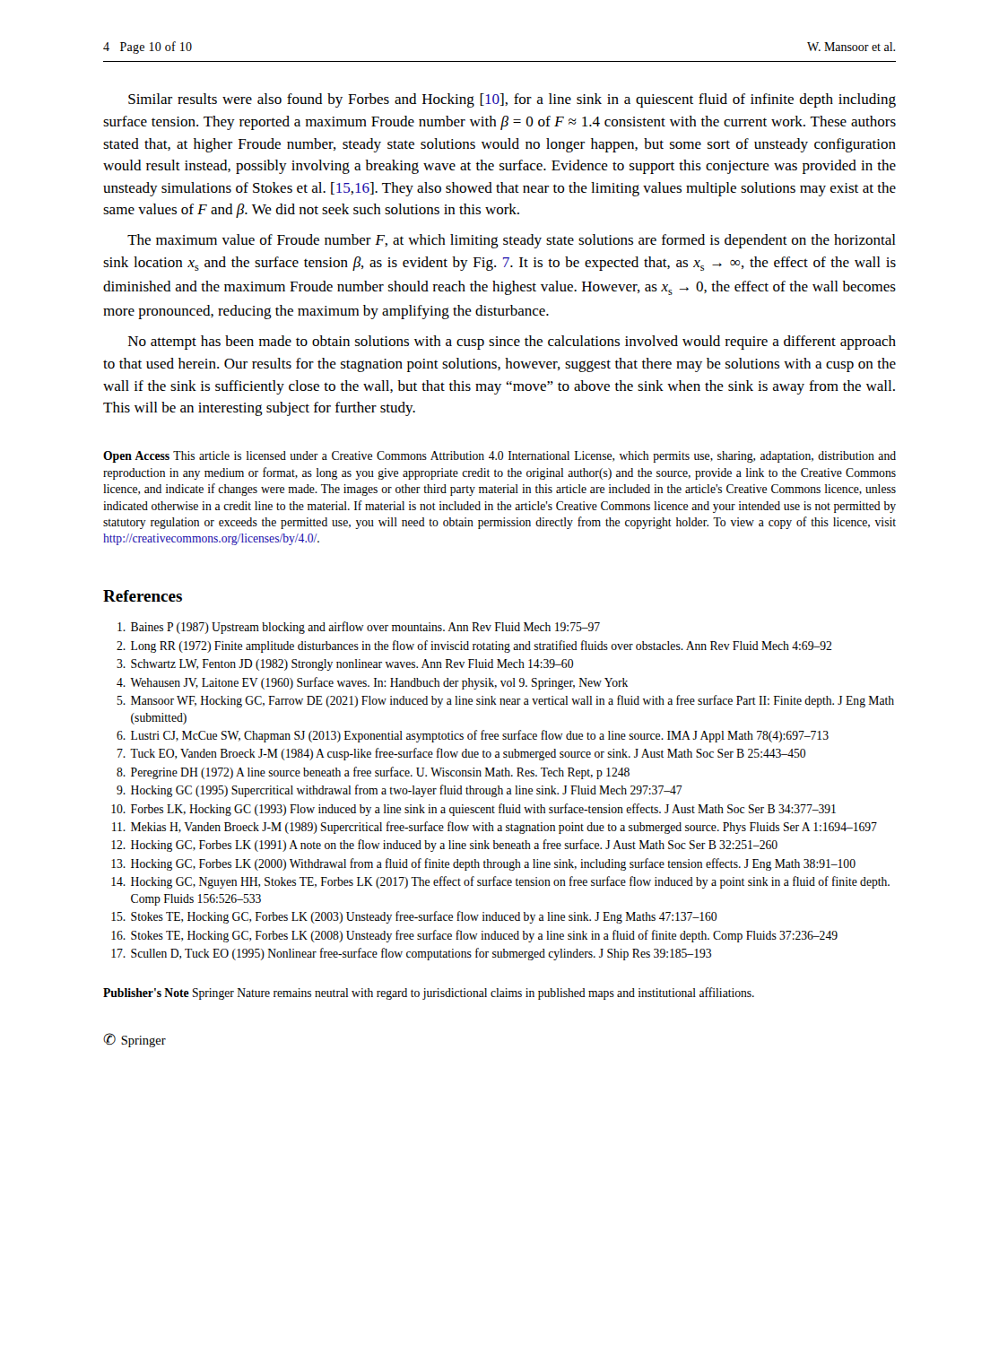4 Page 10 of 10 W. Mansoor et al.
Similar results were also found by Forbes and Hocking [10], for a line sink in a quiescent fluid of infinite depth including surface tension. They reported a maximum Froude number with β = 0 of F ≈ 1.4 consistent with the current work. These authors stated that, at higher Froude number, steady state solutions would no longer happen, but some sort of unsteady configuration would result instead, possibly involving a breaking wave at the surface. Evidence to support this conjecture was provided in the unsteady simulations of Stokes et al. [15,16]. They also showed that near to the limiting values multiple solutions may exist at the same values of F and β. We did not seek such solutions in this work.
The maximum value of Froude number F, at which limiting steady state solutions are formed is dependent on the horizontal sink location xs and the surface tension β, as is evident by Fig. 7. It is to be expected that, as xs → ∞, the effect of the wall is diminished and the maximum Froude number should reach the highest value. However, as xs → 0, the effect of the wall becomes more pronounced, reducing the maximum by amplifying the disturbance.
No attempt has been made to obtain solutions with a cusp since the calculations involved would require a different approach to that used herein. Our results for the stagnation point solutions, however, suggest that there may be solutions with a cusp on the wall if the sink is sufficiently close to the wall, but that this may “move” to above the sink when the sink is away from the wall. This will be an interesting subject for further study.
Open Access This article is licensed under a Creative Commons Attribution 4.0 International License, which permits use, sharing, adaptation, distribution and reproduction in any medium or format, as long as you give appropriate credit to the original author(s) and the source, provide a link to the Creative Commons licence, and indicate if changes were made. The images or other third party material in this article are included in the article's Creative Commons licence, unless indicated otherwise in a credit line to the material. If material is not included in the article's Creative Commons licence and your intended use is not permitted by statutory regulation or exceeds the permitted use, you will need to obtain permission directly from the copyright holder. To view a copy of this licence, visit http://creativecommons.org/licenses/by/4.0/.
References
Baines P (1987) Upstream blocking and airflow over mountains. Ann Rev Fluid Mech 19:75–97
Long RR (1972) Finite amplitude disturbances in the flow of inviscid rotating and stratified fluids over obstacles. Ann Rev Fluid Mech 4:69–92
Schwartz LW, Fenton JD (1982) Strongly nonlinear waves. Ann Rev Fluid Mech 14:39–60
Wehausen JV, Laitone EV (1960) Surface waves. In: Handbuch der physik, vol 9. Springer, New York
Mansoor WF, Hocking GC, Farrow DE (2021) Flow induced by a line sink near a vertical wall in a fluid with a free surface Part II: Finite depth. J Eng Math (submitted)
Lustri CJ, McCue SW, Chapman SJ (2013) Exponential asymptotics of free surface flow due to a line source. IMA J Appl Math 78(4):697–713
Tuck EO, Vanden Broeck J-M (1984) A cusp-like free-surface flow due to a submerged source or sink. J Aust Math Soc Ser B 25:443–450
Peregrine DH (1972) A line source beneath a free surface. U. Wisconsin Math. Res. Tech Rept, p 1248
Hocking GC (1995) Supercritical withdrawal from a two-layer fluid through a line sink. J Fluid Mech 297:37–47
Forbes LK, Hocking GC (1993) Flow induced by a line sink in a quiescent fluid with surface-tension effects. J Aust Math Soc Ser B 34:377–391
Mekias H, Vanden Broeck J-M (1989) Supercritical free-surface flow with a stagnation point due to a submerged source. Phys Fluids Ser A 1:1694–1697
Hocking GC, Forbes LK (1991) A note on the flow induced by a line sink beneath a free surface. J Aust Math Soc Ser B 32:251–260
Hocking GC, Forbes LK (2000) Withdrawal from a fluid of finite depth through a line sink, including surface tension effects. J Eng Math 38:91–100
Hocking GC, Nguyen HH, Stokes TE, Forbes LK (2017) The effect of surface tension on free surface flow induced by a point sink in a fluid of finite depth. Comp Fluids 156:526–533
Stokes TE, Hocking GC, Forbes LK (2003) Unsteady free-surface flow induced by a line sink. J Eng Maths 47:137–160
Stokes TE, Hocking GC, Forbes LK (2008) Unsteady free surface flow induced by a line sink in a fluid of finite depth. Comp Fluids 37:236–249
Scullen D, Tuck EO (1995) Nonlinear free-surface flow computations for submerged cylinders. J Ship Res 39:185–193
Publisher's Note Springer Nature remains neutral with regard to jurisdictional claims in published maps and institutional affiliations.
✆ Springer